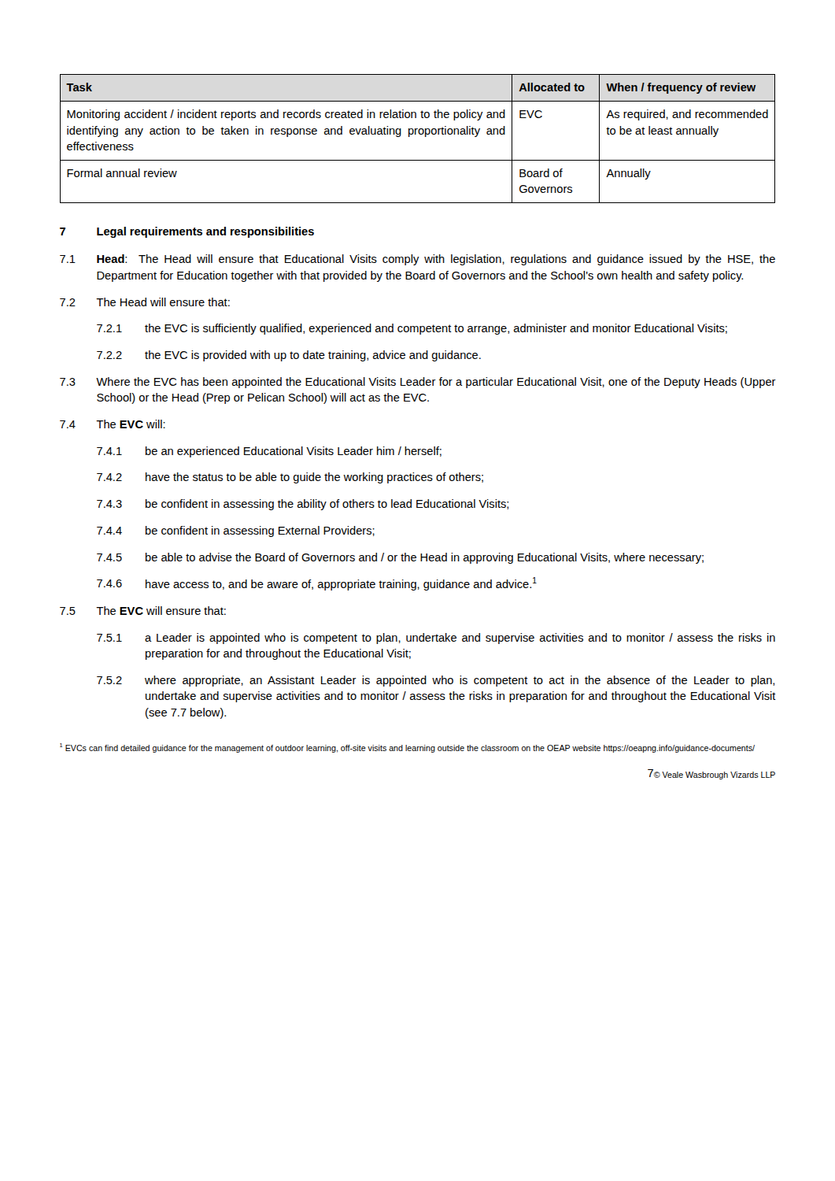| Task | Allocated to | When / frequency of review |
| --- | --- | --- |
| Monitoring accident / incident reports and records created in relation to the policy and identifying any action to be taken in response and evaluating proportionality and effectiveness | EVC | As required, and recommended to be at least annually |
| Formal annual review | Board of Governors | Annually |
7 Legal requirements and responsibilities
7.1
Head: The Head will ensure that Educational Visits comply with legislation, regulations and guidance issued by the HSE, the Department for Education together with that provided by the Board of Governors and the School's own health and safety policy.
7.2
The Head will ensure that:
7.2.1
the EVC is sufficiently qualified, experienced and competent to arrange, administer and monitor Educational Visits;
7.2.2
the EVC is provided with up to date training, advice and guidance.
7.3
Where the EVC has been appointed the Educational Visits Leader for a particular Educational Visit, one of the Deputy Heads (Upper School) or the Head (Prep or Pelican School) will act as the EVC.
7.4
The EVC will:
7.4.1
be an experienced Educational Visits Leader him / herself;
7.4.2
have the status to be able to guide the working practices of others;
7.4.3
be confident in assessing the ability of others to lead Educational Visits;
7.4.4
be confident in assessing External Providers;
7.4.5
be able to advise the Board of Governors and / or the Head in approving Educational Visits, where necessary;
7.4.6
have access to, and be aware of, appropriate training, guidance and advice.1
7.5
The EVC will ensure that:
7.5.1
a Leader is appointed who is competent to plan, undertake and supervise activities and to monitor / assess the risks in preparation for and throughout the Educational Visit;
7.5.2
where appropriate, an Assistant Leader is appointed who is competent to act in the absence of the Leader to plan, undertake and supervise activities and to monitor / assess the risks in preparation for and throughout the Educational Visit (see 7.7 below).
1 EVCs can find detailed guidance for the management of outdoor learning, off-site visits and learning outside the classroom on the OEAP website https://oeapng.info/guidance-documents/
7
© Veale Wasbrough Vizards LLP